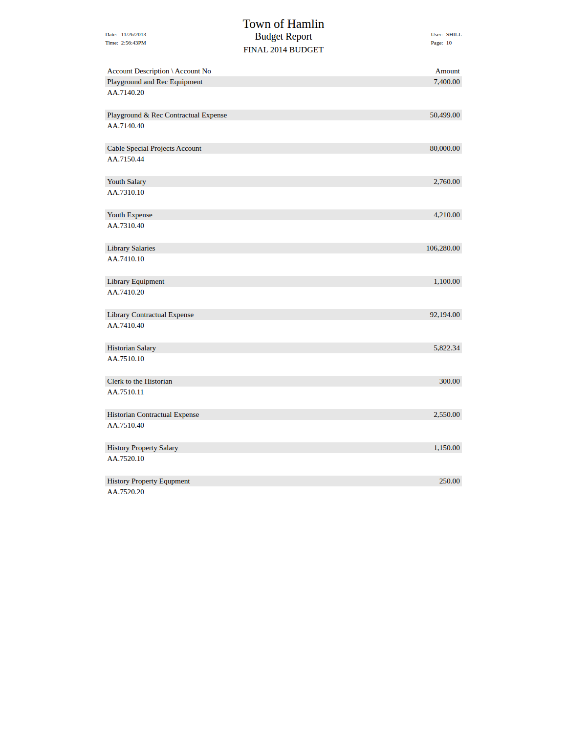Town of Hamlin
Budget Report
| Date: | 11/26/2013 |
| Time: | 2:56:43PM |
| User: | SHILL |
| Page: | 10 |
FINAL 2014 BUDGET
| Account Description \ Account No | Amount |
| --- | --- |
| Playground and Rec Equipment | 7,400.00 |
| AA.7140.20 | |
| Playground & Rec Contractual Expense | 50,499.00 |
| AA.7140.40 | |
| Cable Special Projects Account | 80,000.00 |
| AA.7150.44 | |
| Youth Salary | 2,760.00 |
| AA.7310.10 | |
| Youth Expense | 4,210.00 |
| AA.7310.40 | |
| Library Salaries | 106,280.00 |
| AA.7410.10 | |
| Library Equipment | 1,100.00 |
| AA.7410.20 | |
| Library Contractual Expense | 92,194.00 |
| AA.7410.40 | |
| Historian Salary | 5,822.34 |
| AA.7510.10 | |
| Clerk to the Historian | 300.00 |
| AA.7510.11 | |
| Historian Contractual Expense | 2,550.00 |
| AA.7510.40 | |
| History Property Salary | 1,150.00 |
| AA.7520.10 | |
| History Property Equpment | 250.00 |
| AA.7520.20 | |